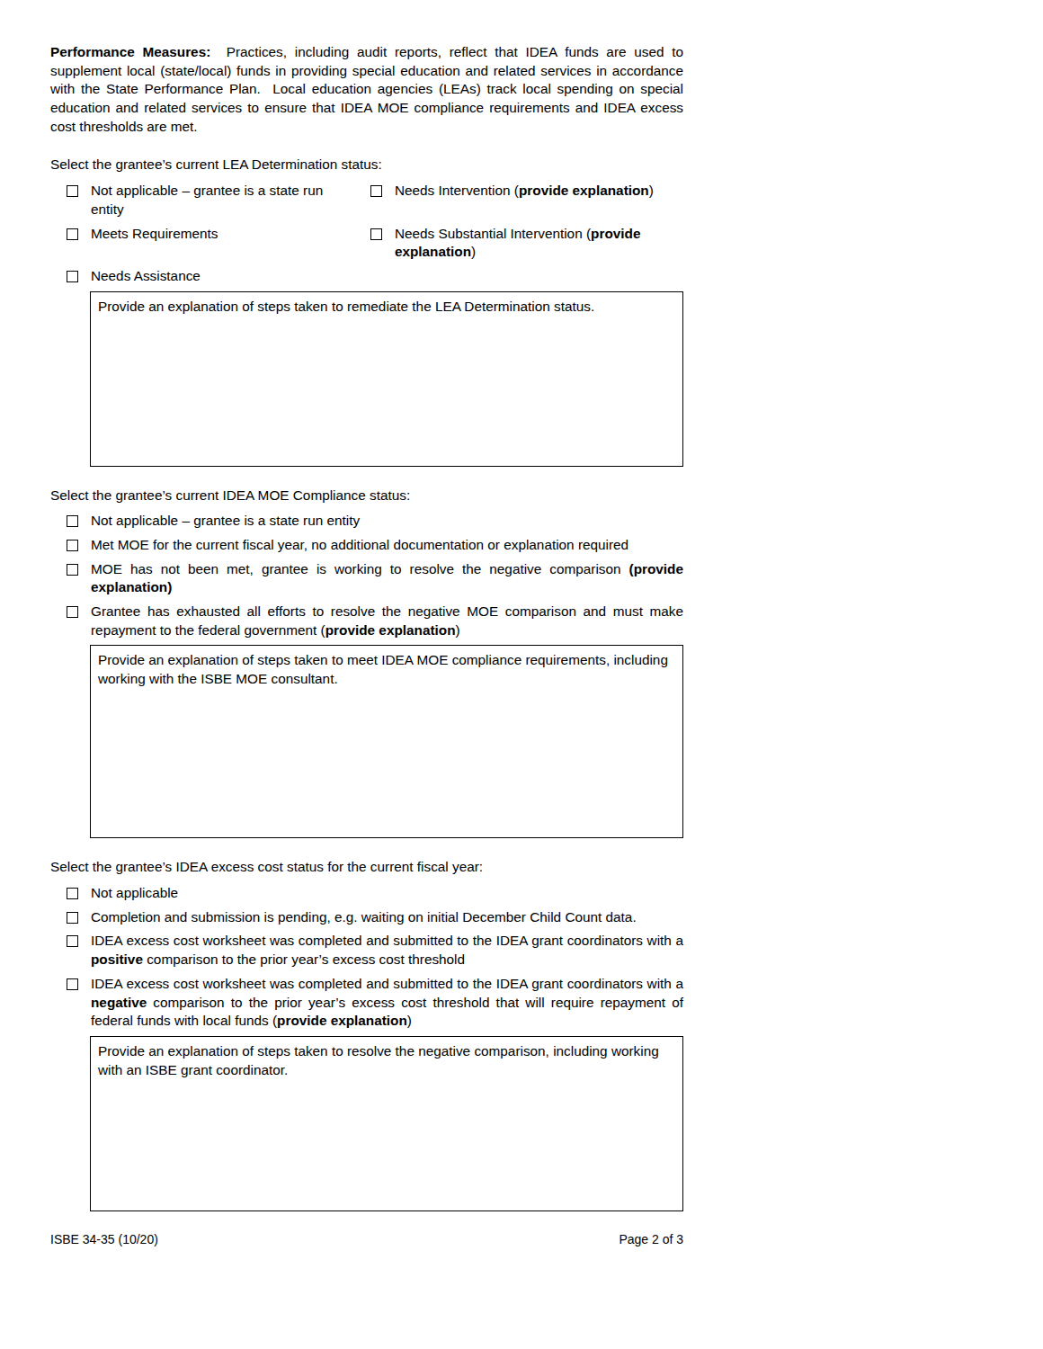Performance Measures: Practices, including audit reports, reflect that IDEA funds are used to supplement local (state/local) funds in providing special education and related services in accordance with the State Performance Plan. Local education agencies (LEAs) track local spending on special education and related services to ensure that IDEA MOE compliance requirements and IDEA excess cost thresholds are met.
Select the grantee’s current LEA Determination status:
Not applicable – grantee is a state run entity
Needs Intervention (provide explanation)
Meets Requirements
Needs Substantial Intervention (provide explanation)
Needs Assistance
Provide an explanation of steps taken to remediate the LEA Determination status.
Select the grantee’s current IDEA MOE Compliance status:
Not applicable – grantee is a state run entity
Met MOE for the current fiscal year, no additional documentation or explanation required
MOE has not been met, grantee is working to resolve the negative comparison (provide explanation)
Grantee has exhausted all efforts to resolve the negative MOE comparison and must make repayment to the federal government (provide explanation)
Provide an explanation of steps taken to meet IDEA MOE compliance requirements, including working with the ISBE MOE consultant.
Select the grantee’s IDEA excess cost status for the current fiscal year:
Not applicable
Completion and submission is pending, e.g. waiting on initial December Child Count data.
IDEA excess cost worksheet was completed and submitted to the IDEA grant coordinators with a positive comparison to the prior year’s excess cost threshold
IDEA excess cost worksheet was completed and submitted to the IDEA grant coordinators with a negative comparison to the prior year’s excess cost threshold that will require repayment of federal funds with local funds (provide explanation)
Provide an explanation of steps taken to resolve the negative comparison, including working with an ISBE grant coordinator.
ISBE 34-35 (10/20) Page 2 of 3